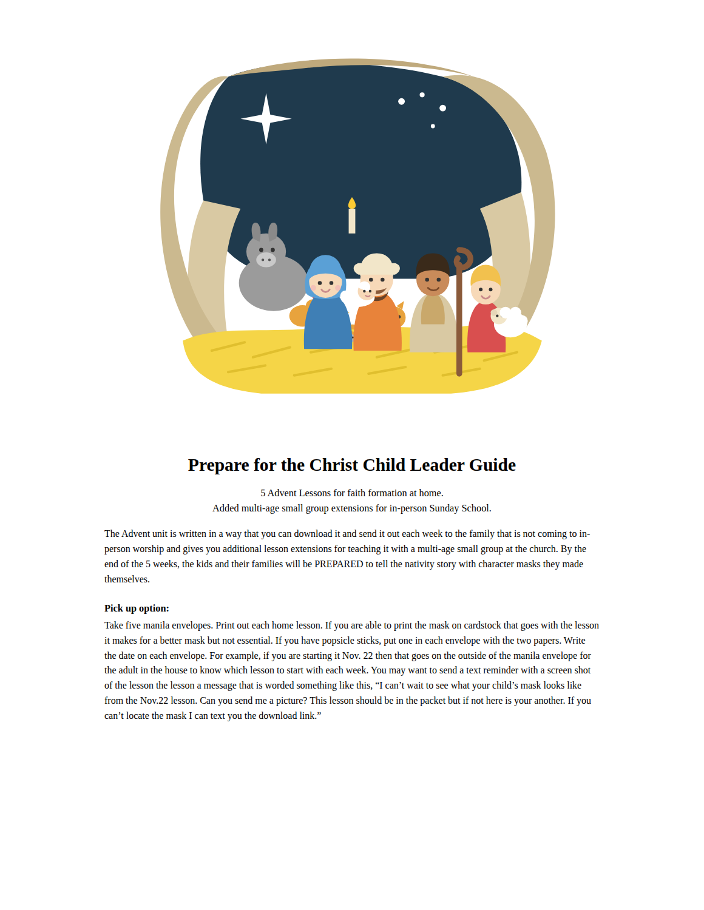Nativity scene illustration A cartoon nativity scene inside a stable cave: Mary holding baby Jesus, Joseph, a shepherd with a staff, a child with a lamb, a donkey, chickens, a cat and a mouse, with a bright star and night sky above.
Prepare for the Christ Child Leader Guide
5 Advent Lessons for faith formation at home. Added multi-age small group extensions for in-person Sunday School.
The Advent unit is written in a way that you can download it and send it out each week to the family that is not coming to in-person worship and gives you additional lesson extensions for teaching it with a multi-age small group at the church. By the end of the 5 weeks, the kids and their families will be PREPARED to tell the nativity story with character masks they made themselves.
Pick up option:
Take five manila envelopes. Print out each home lesson. If you are able to print the mask on cardstock that goes with the lesson it makes for a better mask but not essential. If you have popsicle sticks, put one in each envelope with the two papers. Write the date on each envelope. For example, if you are starting it Nov. 22 then that goes on the outside of the manila envelope for the adult in the house to know which lesson to start with each week. You may want to send a text reminder with a screen shot of the lesson the lesson a message that is worded something like this, “I can’t wait to see what your child’s mask looks like from the Nov.22 lesson. Can you send me a picture? This lesson should be in the packet but if not here is your another. If you can’t locate the mask I can text you the download link.”